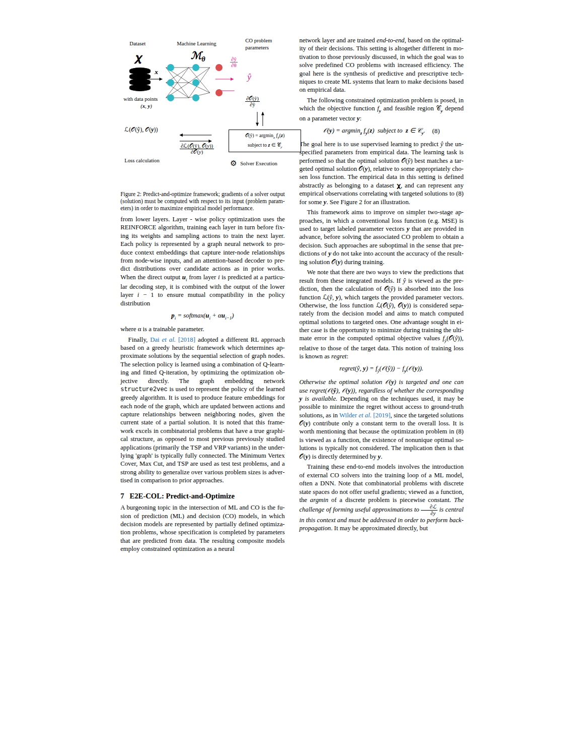Dataset
Machine Learning
CO problem
parameters
𝛘
ℳθ
with data points
(x, y)
x
ŷ
∂ŷ∂θ
∂𝒪(ŷ)∂ŷ
𝒪(ŷ) = argminz fŷ(z)
subject to z ∈ 𝒞y
⚙
Solver Execution
ℒ(𝒪(ŷ), 𝒪(y))
Loss calculation
∂ℒ(𝒪(ŷ), 𝒪(y))∂𝒪(y)
Figure 2: Predict-and-optimize framework; gradients of a solver output (solution) must be computed with respect to its input (problem parameters) in order to maximize empirical model performance.
from lower layers. Layer - wise policy optimization uses the REINFORCE algorithm, training each layer in turn before fixing its weights and sampling actions to train the next layer. Each policy is represented by a graph neural network to produce context embeddings that capture inter-node relationships from node-wise inputs, and an attention-based decoder to predict distributions over candidate actions as in prior works. When the direct output ui from layer i is predicted at a particular decoding step, it is combined with the output of the lower layer i − 1 to ensure mutual compatibility in the policy distribution
pi = softmax(ui + αui−1)
where α is a trainable parameter.
Finally, Dai et al. [2018] adopted a different RL approach based on a greedy heuristic framework which determines approximate solutions by the sequential selection of graph nodes. The selection policy is learned using a combination of Q-learning and fitted Q-iteration, by optimizing the optimization objective directly. The graph embedding network structure2vec is used to represent the policy of the learned greedy algorithm. It is used to produce feature embeddings for each node of the graph, which are updated between actions and capture relationships between neighboring nodes, given the current state of a partial solution. It is noted that this framework excels in combinatorial problems that have a true graphical structure, as opposed to most previous previously studied applications (primarily the TSP and VRP variants) in the underlying 'graph' is typically fully connected. The Minimum Vertex Cover, Max Cut, and TSP are used as test test problems, and a strong ability to generalize over various problem sizes is advertised in comparison to prior approaches.
7 E2E-COL: Predict-and-Optimize
A burgeoning topic in the intersection of ML and CO is the fusion of prediction (ML) and decision (CO) models, in which decision models are represented by partially defined optimization problems, whose specification is completed by parameters that are predicted from data. The resulting composite models employ constrained optimization as a neural
network layer and are trained end-to-end, based on the optimality of their decisions. This setting is altogether different in motivation to those previously discussed, in which the goal was to solve predefined CO problems with increased efficiency. The goal here is the synthesis of predictive and prescriptive techniques to create ML systems that learn to make decisions based on empirical data.
The following constrained optimization problem is posed, in which the objective function fy and feasible region 𝒞y depend on a parameter vector y:
𝒪(y) = argminz fy(z) subject to z ∈ 𝒞y. (8)
The goal here is to use supervised learning to predict ŷ the unspecified parameters from empirical data. The learning task is performed so that the optimal solution 𝒪(ŷ) best matches a targeted optimal solution 𝒪(y), relative to some appropriately chosen loss function. The empirical data in this setting is defined abstractly as belonging to a dataset 𝛘, and can represent any empirical observations correlating with targeted solutions to (8) for some y. See Figure 2 for an illustration.
This framework aims to improve on simpler two-stage approaches, in which a conventional loss function (e.g. MSE) is used to target labeled parameter vectors y that are provided in advance, before solving the associated CO problem to obtain a decision. Such approaches are suboptimal in the sense that predictions of y do not take into account the accuracy of the resulting solution 𝒪(y) during training.
We note that there are two ways to view the predictions that result from these integrated models. If ŷ is viewed as the prediction, then the calculation of 𝒪(ŷ) is absorbed into the loss function ℒ(ŷ, y), which targets the provided parameter vectors. Otherwise, the loss function ℒ(𝒪(ŷ), 𝒪(y)) is considered separately from the decision model and aims to match computed optimal solutions to targeted ones. One advantage sought in either case is the opportunity to minimize during training the ultimate error in the computed optimal objective values fŷ(𝒪(ŷ)), relative to those of the target data. This notion of training loss is known as regret:
regret(ŷ, y) = fŷ(𝒪(ŷ)) − fy(𝒪(y)).
Otherwise the optimal solution 𝒪(y) is targeted and one can use regret(𝒪(ŷ), 𝒪(y)), regardless of whether the corresponding y is available. Depending on the techniques used, it may be possible to minimize the regret without access to ground-truth solutions, as in Wilder et al. [2019], since the targeted solutions 𝒪(y) contribute only a constant term to the overall loss. It is worth mentioning that because the optimization problem in (8) is viewed as a function, the existence of nonunique optimal solutions is typically not considered. The implication then is that 𝒪(y) is directly determined by y.
Training these end-to-end models involves the introduction of external CO solvers into the training loop of a ML model, often a DNN. Note that combinatorial problems with discrete state spaces do not offer useful gradients; viewed as a function, the argmin of a discrete problem is piecewise constant. The challenge of forming useful approximations to ∂ℒ∂y is central in this context and must be addressed in order to perform backpropagation. It may be approximated directly, but